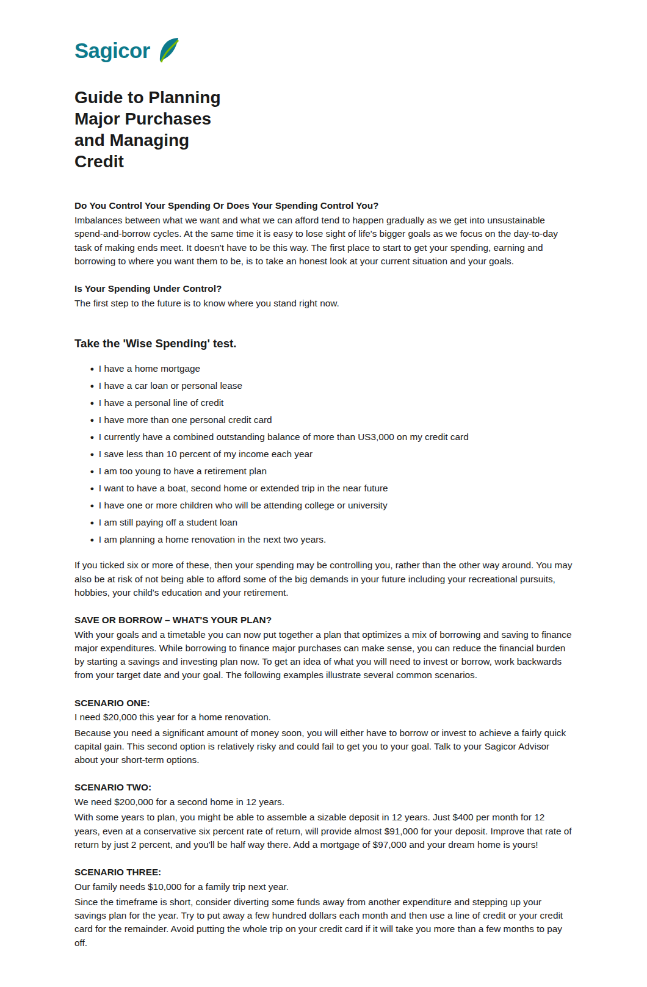Sagicor
Guide to Planning Major Purchases and Managing Credit
Do You Control Your Spending Or Does Your Spending Control You?
Imbalances between what we want and what we can afford tend to happen gradually as we get into unsustainable spend-and-borrow cycles. At the same time it is easy to lose sight of life's bigger goals as we focus on the day-to-day task of making ends meet. It doesn't have to be this way. The first place to start to get your spending, earning and borrowing to where you want them to be, is to take an honest look at your current situation and your goals.
Is Your Spending Under Control?
The first step to the future is to know where you stand right now.
Take the 'Wise Spending' test.
I have a home mortgage
I have a car loan or personal lease
I have a personal line of credit
I have more than one personal credit card
I currently have a combined outstanding balance of more than US3,000 on my credit card
I save less than 10 percent of my income each year
I am too young to have a retirement plan
I want to have a boat, second home or extended trip in the near future
I have one or more children who will be attending college or university
I am still paying off a student loan
I am planning a home renovation in the next two years.
If you ticked six or more of these, then your spending may be controlling you, rather than the other way around. You may also be at risk of not being able to afford some of the big demands in your future including your recreational pursuits, hobbies, your child's education and your retirement.
Save or Borrow – What's Your Plan?
With your goals and a timetable you can now put together a plan that optimizes a mix of borrowing and saving to finance major expenditures. While borrowing to finance major purchases can make sense, you can reduce the financial burden by starting a savings and investing plan now. To get an idea of what you will need to invest or borrow, work backwards from your target date and your goal. The following examples illustrate several common scenarios.
Scenario One:
I need $20,000 this year for a home renovation.
Because you need a significant amount of money soon, you will either have to borrow or invest to achieve a fairly quick capital gain. This second option is relatively risky and could fail to get you to your goal. Talk to your Sagicor Advisor about your short-term options.
Scenario Two:
We need $200,000 for a second home in 12 years.
With some years to plan, you might be able to assemble a sizable deposit in 12 years. Just $400 per month for 12 years, even at a conservative six percent rate of return, will provide almost $91,000 for your deposit. Improve that rate of return by just 2 percent, and you'll be half way there. Add a mortgage of $97,000 and your dream home is yours!
Scenario Three:
Our family needs $10,000 for a family trip next year.
Since the timeframe is short, consider diverting some funds away from another expenditure and stepping up your savings plan for the year. Try to put away a few hundred dollars each month and then use a line of credit or your credit card for the remainder. Avoid putting the whole trip on your credit card if it will take you more than a few months to pay off.